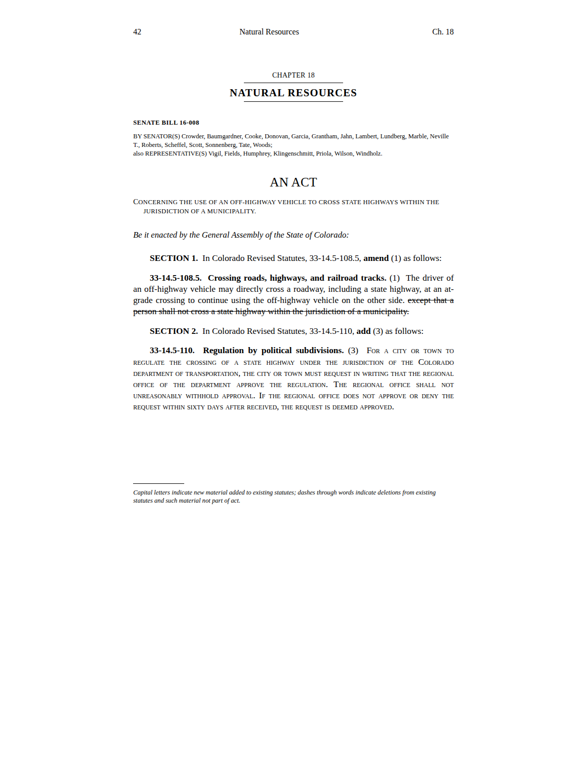42 Natural Resources Ch. 18
CHAPTER 18
NATURAL RESOURCES
SENATE BILL 16-008
BY SENATOR(S) Crowder, Baumgardner, Cooke, Donovan, Garcia, Grantham, Jahn, Lambert, Lundberg, Marble, Neville T., Roberts, Scheffel, Scott, Sonnenberg, Tate, Woods;
also REPRESENTATIVE(S) Vigil, Fields, Humphrey, Klingenschmitt, Priola, Wilson, Windholz.
AN ACT
CONCERNING THE USE OF AN OFF-HIGHWAY VEHICLE TO CROSS STATE HIGHWAYS WITHIN THE JURISDICTION OF A MUNICIPALITY.
Be it enacted by the General Assembly of the State of Colorado:
SECTION 1. In Colorado Revised Statutes, 33-14.5-108.5, amend (1) as follows:
33-14.5-108.5. Crossing roads, highways, and railroad tracks. (1) The driver of an off-highway vehicle may directly cross a roadway, including a state highway, at an at-grade crossing to continue using the off-highway vehicle on the other side. except that a person shall not cross a state highway within the jurisdiction of a municipality.
SECTION 2. In Colorado Revised Statutes, 33-14.5-110, add (3) as follows:
33-14.5-110. Regulation by political subdivisions. (3) For a city or town to regulate the crossing of a state highway under the jurisdiction of the Colorado department of transportation, the city or town must request in writing that the regional office of the department approve the regulation. The regional office shall not unreasonably withhold approval. If the regional office does not approve or deny the request within sixty days after received, the request is deemed approved.
Capital letters indicate new material added to existing statutes; dashes through words indicate deletions from existing statutes and such material not part of act.